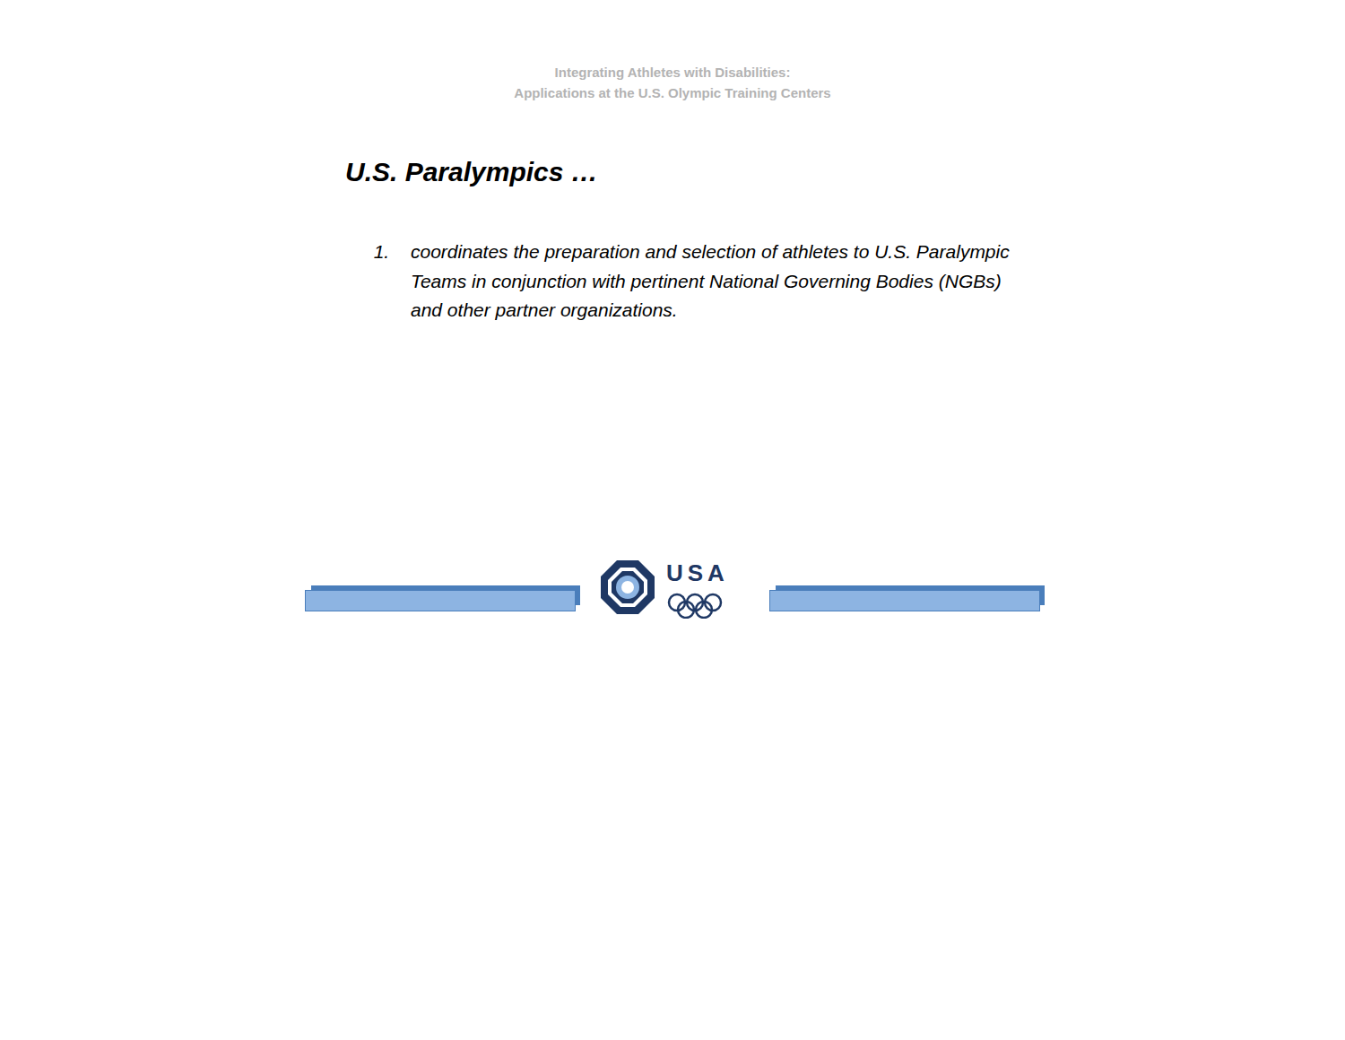Integrating Athletes with Disabilities:
Applications at the U.S. Olympic Training Centers
U.S. Paralympics …
coordinates the preparation and selection of athletes to U.S. Paralympic Teams in conjunction with pertinent National Governing Bodies (NGBs) and other partner organizations.
USA